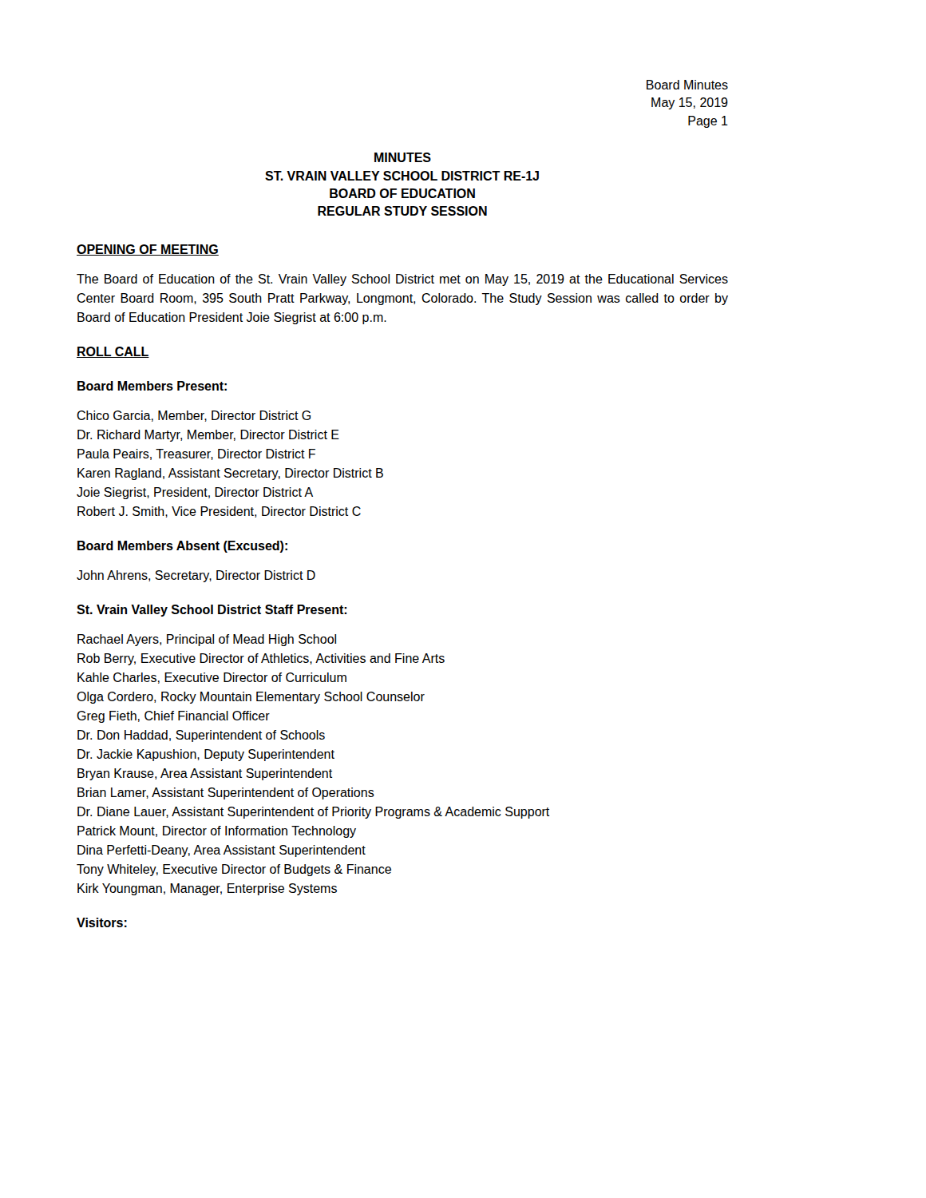Board Minutes
May 15, 2019
Page 1
MINUTES
ST. VRAIN VALLEY SCHOOL DISTRICT RE-1J
BOARD OF EDUCATION
REGULAR STUDY SESSION
OPENING OF MEETING
The Board of Education of the St. Vrain Valley School District met on May 15, 2019 at the Educational Services Center Board Room, 395 South Pratt Parkway, Longmont, Colorado. The Study Session was called to order by Board of Education President Joie Siegrist at 6:00 p.m.
ROLL CALL
Board Members Present:
Chico Garcia, Member, Director District G
Dr. Richard Martyr, Member, Director District E
Paula Peairs, Treasurer, Director District F
Karen Ragland, Assistant Secretary, Director District B
Joie Siegrist, President, Director District A
Robert J. Smith, Vice President, Director District C
Board Members Absent (Excused):
John Ahrens, Secretary, Director District D
St. Vrain Valley School District Staff Present:
Rachael Ayers, Principal of Mead High School
Rob Berry, Executive Director of Athletics, Activities and Fine Arts
Kahle Charles, Executive Director of Curriculum
Olga Cordero, Rocky Mountain Elementary School Counselor
Greg Fieth, Chief Financial Officer
Dr. Don Haddad, Superintendent of Schools
Dr. Jackie Kapushion, Deputy Superintendent
Bryan Krause, Area Assistant Superintendent
Brian Lamer, Assistant Superintendent of Operations
Dr. Diane Lauer, Assistant Superintendent of Priority Programs & Academic Support
Patrick Mount, Director of Information Technology
Dina Perfetti-Deany, Area Assistant Superintendent
Tony Whiteley, Executive Director of Budgets & Finance
Kirk Youngman, Manager, Enterprise Systems
Visitors: